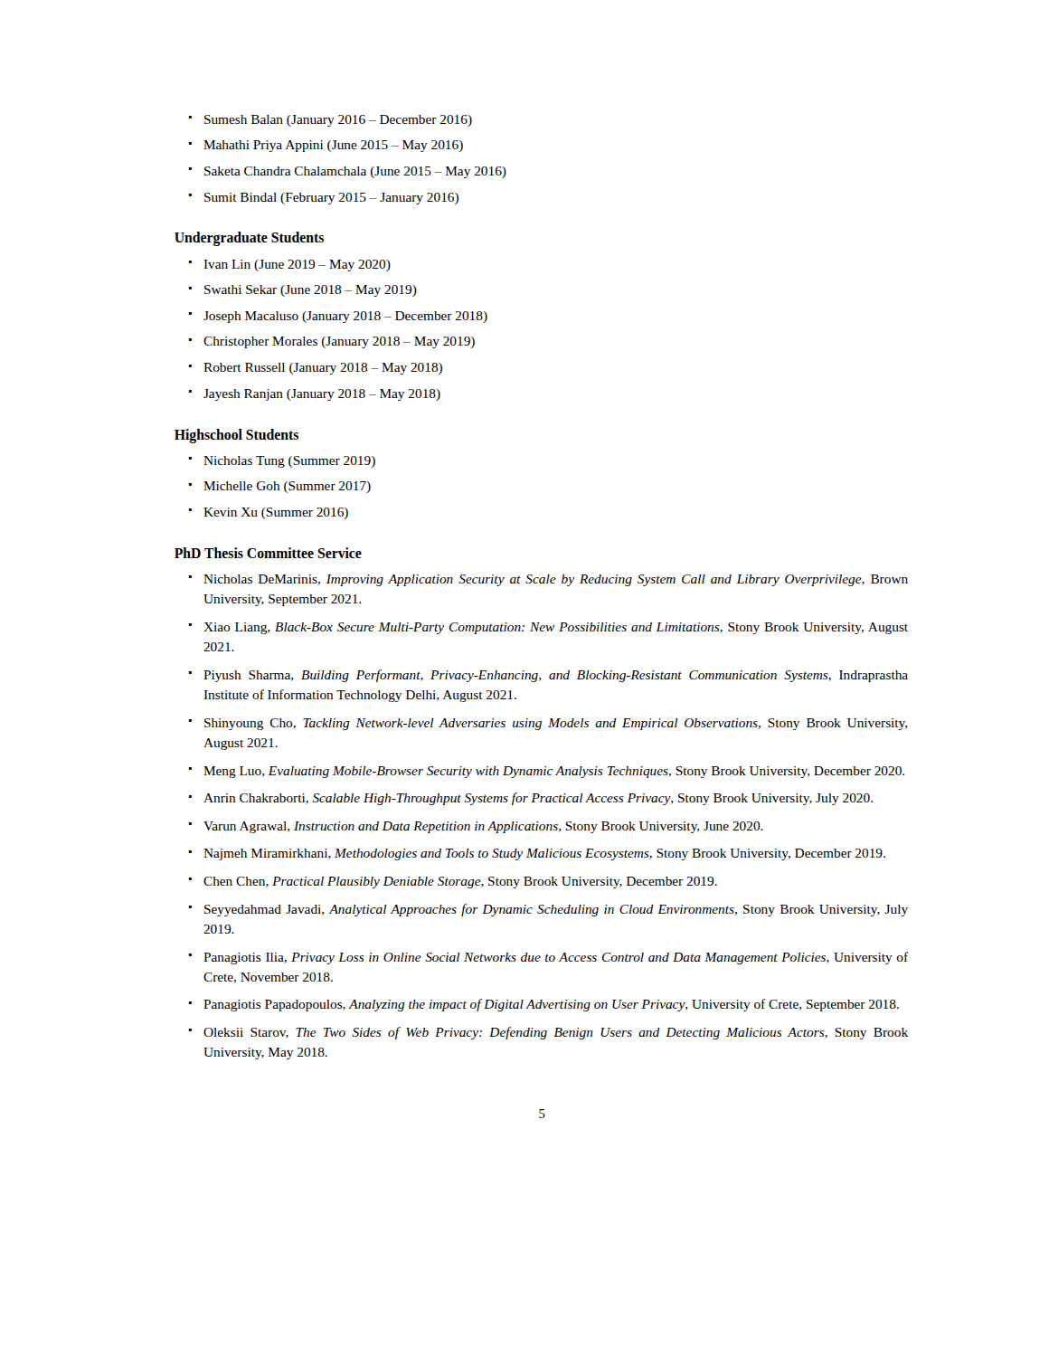Sumesh Balan (January 2016 – December 2016)
Mahathi Priya Appini (June 2015 – May 2016)
Saketa Chandra Chalamchala (June 2015 – May 2016)
Sumit Bindal (February 2015 – January 2016)
Undergraduate Students
Ivan Lin (June 2019 – May 2020)
Swathi Sekar (June 2018 – May 2019)
Joseph Macaluso (January 2018 – December 2018)
Christopher Morales (January 2018 – May 2019)
Robert Russell (January 2018 – May 2018)
Jayesh Ranjan (January 2018 – May 2018)
Highschool Students
Nicholas Tung (Summer 2019)
Michelle Goh (Summer 2017)
Kevin Xu (Summer 2016)
PhD Thesis Committee Service
Nicholas DeMarinis, Improving Application Security at Scale by Reducing System Call and Library Overprivilege, Brown University, September 2021.
Xiao Liang, Black-Box Secure Multi-Party Computation: New Possibilities and Limitations, Stony Brook University, August 2021.
Piyush Sharma, Building Performant, Privacy-Enhancing, and Blocking-Resistant Communication Systems, Indraprastha Institute of Information Technology Delhi, August 2021.
Shinyoung Cho, Tackling Network-level Adversaries using Models and Empirical Observations, Stony Brook University, August 2021.
Meng Luo, Evaluating Mobile-Browser Security with Dynamic Analysis Techniques, Stony Brook University, December 2020.
Anrin Chakraborti, Scalable High-Throughput Systems for Practical Access Privacy, Stony Brook University, July 2020.
Varun Agrawal, Instruction and Data Repetition in Applications, Stony Brook University, June 2020.
Najmeh Miramirkhani, Methodologies and Tools to Study Malicious Ecosystems, Stony Brook University, December 2019.
Chen Chen, Practical Plausibly Deniable Storage, Stony Brook University, December 2019.
Seyyedahmad Javadi, Analytical Approaches for Dynamic Scheduling in Cloud Environments, Stony Brook University, July 2019.
Panagiotis Ilia, Privacy Loss in Online Social Networks due to Access Control and Data Management Policies, University of Crete, November 2018.
Panagiotis Papadopoulos, Analyzing the impact of Digital Advertising on User Privacy, University of Crete, September 2018.
Oleksii Starov, The Two Sides of Web Privacy: Defending Benign Users and Detecting Malicious Actors, Stony Brook University, May 2018.
5